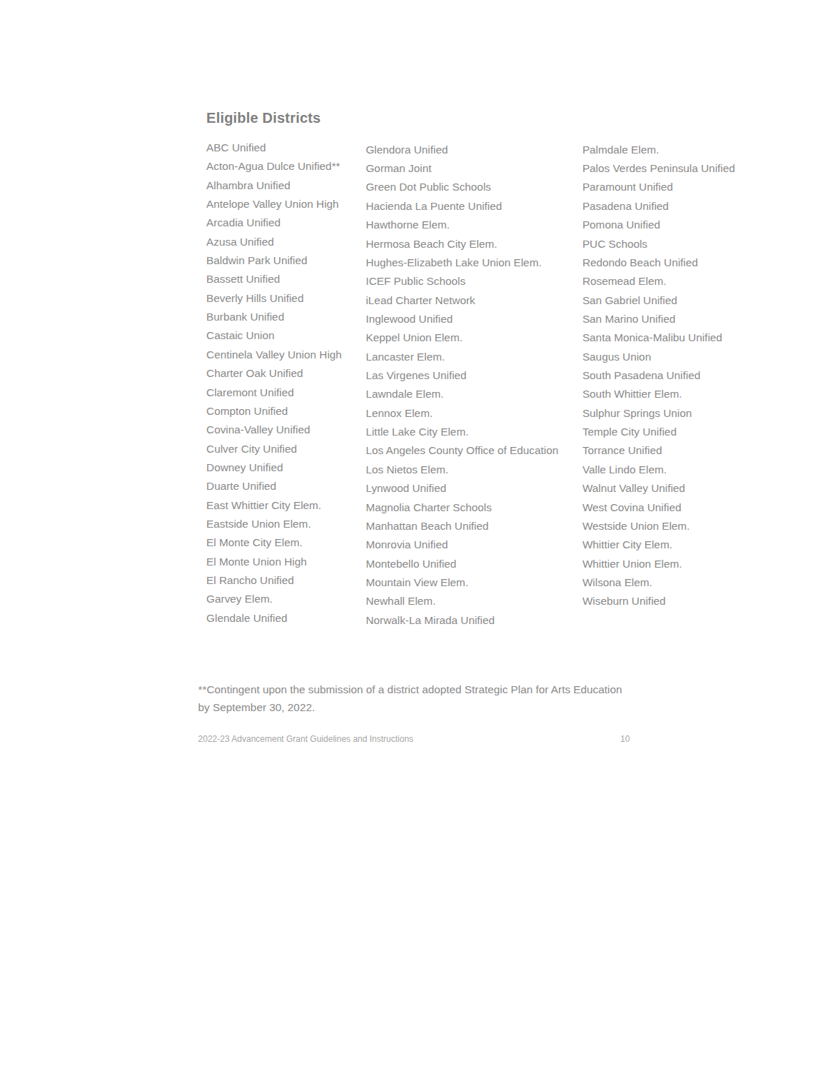Eligible Districts
ABC Unified
Acton-Agua Dulce Unified**
Alhambra Unified
Antelope Valley Union High
Arcadia Unified
Azusa Unified
Baldwin Park Unified
Bassett Unified
Beverly Hills Unified
Burbank Unified
Castaic Union
Centinela Valley Union High
Charter Oak Unified
Claremont Unified
Compton Unified
Covina-Valley Unified
Culver City Unified
Downey Unified
Duarte Unified
East Whittier City Elem.
Eastside Union Elem.
El Monte City Elem.
El Monte Union High
El Rancho Unified
Garvey Elem.
Glendale Unified
Glendora Unified
Gorman Joint
Green Dot Public Schools
Hacienda La Puente Unified
Hawthorne Elem.
Hermosa Beach City Elem.
Hughes-Elizabeth Lake Union Elem.
ICEF Public Schools
iLead Charter Network
Inglewood Unified
Keppel Union Elem.
Lancaster Elem.
Las Virgenes Unified
Lawndale Elem.
Lennox Elem.
Little Lake City Elem.
Los Angeles County Office of Education
Los Nietos Elem.
Lynwood Unified
Magnolia Charter Schools
Manhattan Beach Unified
Monrovia Unified
Montebello Unified
Mountain View Elem.
Newhall Elem.
Norwalk-La Mirada Unified
Palmdale Elem.
Palos Verdes Peninsula Unified
Paramount Unified
Pasadena Unified
Pomona Unified
PUC Schools
Redondo Beach Unified
Rosemead Elem.
San Gabriel Unified
San Marino Unified
Santa Monica-Malibu Unified
Saugus Union
South Pasadena Unified
South Whittier Elem.
Sulphur Springs Union
Temple City Unified
Torrance Unified
Valle Lindo Elem.
Walnut Valley Unified
West Covina Unified
Westside Union Elem.
Whittier City Elem.
Whittier Union Elem.
Wilsona Elem.
Wiseburn Unified
**Contingent upon the submission of a district adopted Strategic Plan for Arts Education by September 30, 2022.
2022-23 Advancement Grant Guidelines and Instructions 10